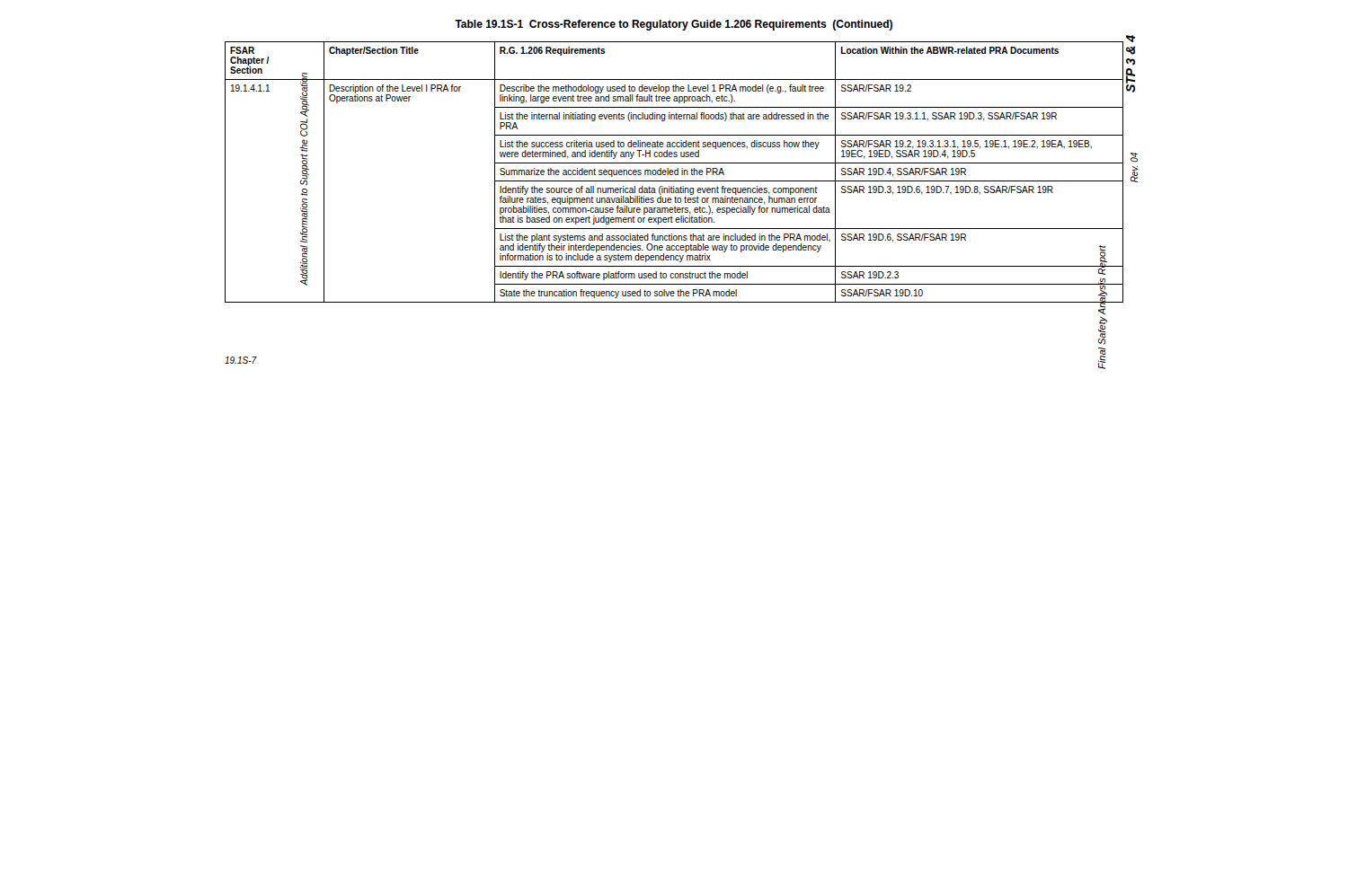Additional Information to Support the COL Application
STP 3 & 4
Rev. 04
Final Safety Analysis Report
Table 19.1S-1 Cross-Reference to Regulatory Guide 1.206 Requirements (Continued)
| FSAR Chapter / Section | Chapter/Section Title | R.G. 1.206 Requirements | Location Within the ABWR-related PRA Documents |
| --- | --- | --- | --- |
| 19.1.4.1.1 | Description of the Level I PRA for Operations at Power | Describe the methodology used to develop the Level 1 PRA model (e.g., fault tree linking, large event tree and small fault tree approach, etc.). | SSAR/FSAR 19.2 |
| List the internal initiating events (including internal floods) that are addressed in the PRA | SSAR/FSAR 19.3.1.1, SSAR 19D.3, SSAR/FSAR 19R |
| List the success criteria used to delineate accident sequences, discuss how they were determined, and identify any T-H codes used | SSAR/FSAR 19.2, 19.3.1.3.1, 19.5, 19E.1, 19E.2, 19EA, 19EB, 19EC, 19ED, SSAR 19D.4, 19D.5 |
| Summarize the accident sequences modeled in the PRA | SSAR 19D.4, SSAR/FSAR 19R |
| Identify the source of all numerical data (initiating event frequencies, component failure rates, equipment unavailabilities due to test or maintenance, human error probabilities, common-cause failure parameters, etc.), especially for numerical data that is based on expert judgement or expert elicitation. | SSAR 19D.3, 19D.6, 19D.7, 19D.8, SSAR/FSAR 19R |
| List the plant systems and associated functions that are included in the PRA model, and identify their interdependencies. One acceptable way to provide dependency information is to include a system dependency matrix | SSAR 19D.6, SSAR/FSAR 19R |
| Identify the PRA software platform used to construct the model | SSAR 19D.2.3 |
| State the truncation frequency used to solve the PRA model | SSAR/FSAR 19D.10 |
19.1S-7